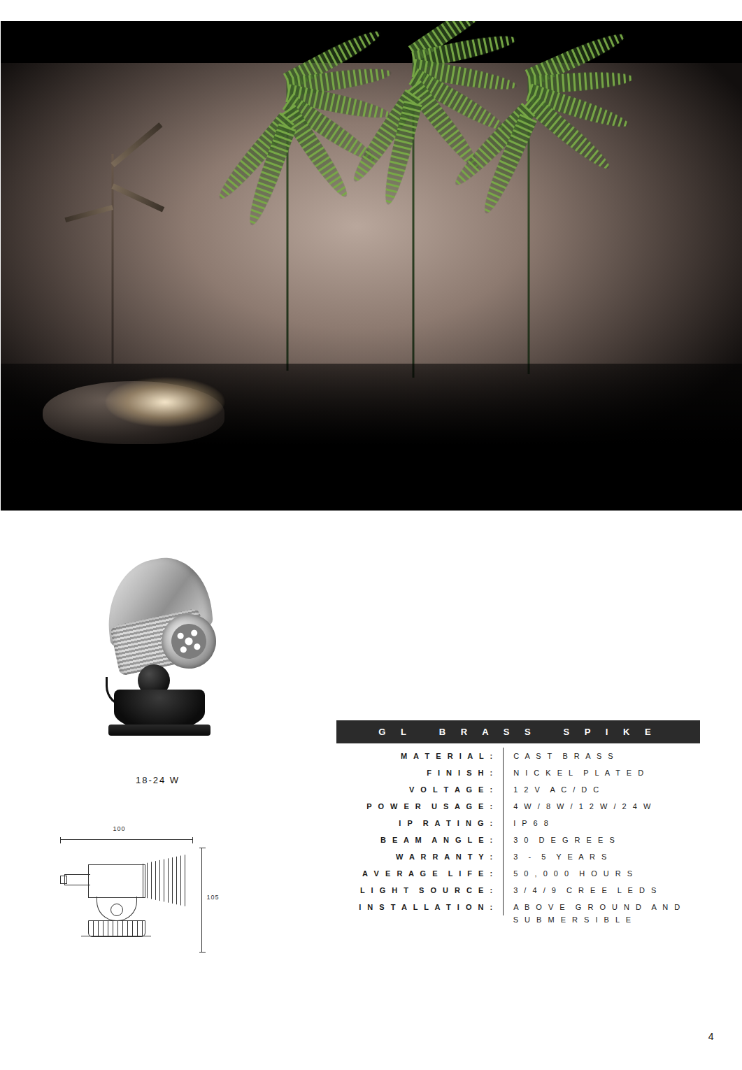18-24 W
100
105
G L B R A S S S P I K E
| M A T E R I A L : | C A S T B R A S S |
| F I N I S H : | N I C K E L P L A T E D |
| V O L T A G E : | 1 2 V A C / D C |
| P O W E R U S A G E : | 4 W / 8 W / 1 2 W / 2 4 W |
| I P R A T I N G : | I P 6 8 |
| B E A M A N G L E : | 3 0 D E G R E E S |
| W A R R A N T Y : | 3 - 5 Y E A R S |
| A V E R A G E L I F E : | 5 0 , 0 0 0 H O U R S |
| L I G H T S O U R C E : | 3 / 4 / 9 C R E E L E D S |
| I N S T A L L A T I O N : | A B O V E G R O U N D A N D |
| | S U B M E R S I B L E |
4